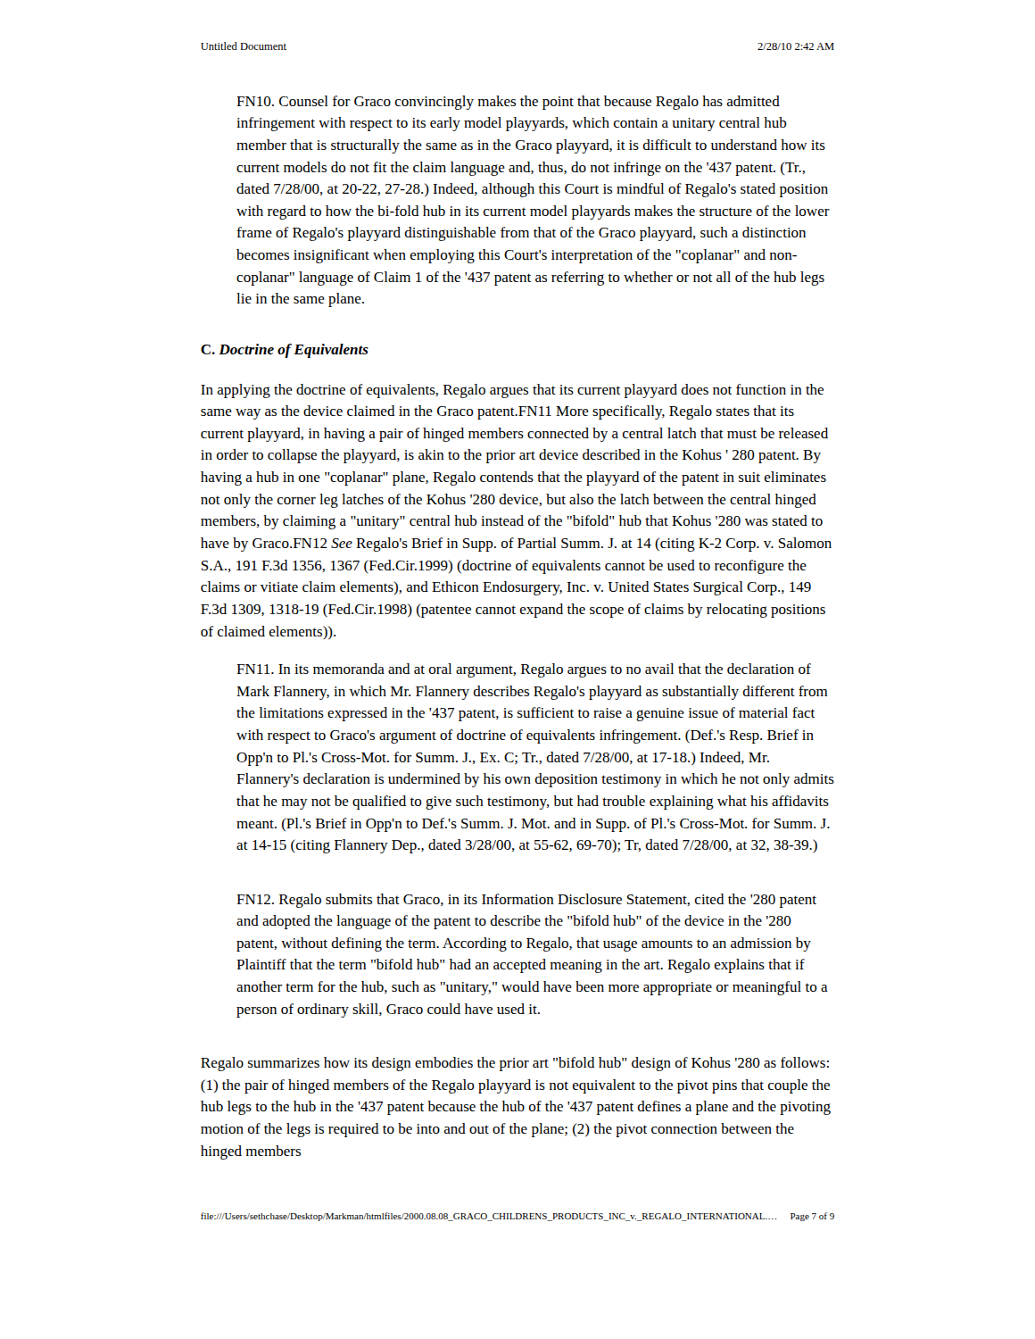Untitled Document
2/28/10 2:42 AM
FN10. Counsel for Graco convincingly makes the point that because Regalo has admitted infringement with respect to its early model playyards, which contain a unitary central hub member that is structurally the same as in the Graco playyard, it is difficult to understand how its current models do not fit the claim language and, thus, do not infringe on the '437 patent. (Tr., dated 7/28/00, at 20-22, 27-28.) Indeed, although this Court is mindful of Regalo's stated position with regard to how the bi-fold hub in its current model playyards makes the structure of the lower frame of Regalo's playyard distinguishable from that of the Graco playyard, such a distinction becomes insignificant when employing this Court's interpretation of the "coplanar" and non-coplanar" language of Claim 1 of the '437 patent as referring to whether or not all of the hub legs lie in the same plane.
C. Doctrine of Equivalents
In applying the doctrine of equivalents, Regalo argues that its current playyard does not function in the same way as the device claimed in the Graco patent.FN11 More specifically, Regalo states that its current playyard, in having a pair of hinged members connected by a central latch that must be released in order to collapse the playyard, is akin to the prior art device described in the Kohus ' 280 patent. By having a hub in one "coplanar" plane, Regalo contends that the playyard of the patent in suit eliminates not only the corner leg latches of the Kohus '280 device, but also the latch between the central hinged members, by claiming a "unitary" central hub instead of the "bifold" hub that Kohus '280 was stated to have by Graco.FN12 See Regalo's Brief in Supp. of Partial Summ. J. at 14 (citing K-2 Corp. v. Salomon S.A., 191 F.3d 1356, 1367 (Fed.Cir.1999) (doctrine of equivalents cannot be used to reconfigure the claims or vitiate claim elements), and Ethicon Endosurgery, Inc. v. United States Surgical Corp., 149 F.3d 1309, 1318-19 (Fed.Cir.1998) (patentee cannot expand the scope of claims by relocating positions of claimed elements)).
FN11. In its memoranda and at oral argument, Regalo argues to no avail that the declaration of Mark Flannery, in which Mr. Flannery describes Regalo's playyard as substantially different from the limitations expressed in the '437 patent, is sufficient to raise a genuine issue of material fact with respect to Graco's argument of doctrine of equivalents infringement. (Def.'s Resp. Brief in Opp'n to Pl.'s Cross-Mot. for Summ. J., Ex. C; Tr., dated 7/28/00, at 17-18.) Indeed, Mr. Flannery's declaration is undermined by his own deposition testimony in which he not only admits that he may not be qualified to give such testimony, but had trouble explaining what his affidavits meant. (Pl.'s Brief in Opp'n to Def.'s Summ. J. Mot. and in Supp. of Pl.'s Cross-Mot. for Summ. J. at 14-15 (citing Flannery Dep., dated 3/28/00, at 55-62, 69-70); Tr, dated 7/28/00, at 32, 38-39.)
FN12. Regalo submits that Graco, in its Information Disclosure Statement, cited the '280 patent and adopted the language of the patent to describe the "bifold hub" of the device in the '280 patent, without defining the term. According to Regalo, that usage amounts to an admission by Plaintiff that the term "bifold hub" had an accepted meaning in the art. Regalo explains that if another term for the hub, such as "unitary," would have been more appropriate or meaningful to a person of ordinary skill, Graco could have used it.
Regalo summarizes how its design embodies the prior art "bifold hub" design of Kohus '280 as follows: (1) the pair of hinged members of the Regalo playyard is not equivalent to the pivot pins that couple the hub legs to the hub in the '437 patent because the hub of the '437 patent defines a plane and the pivoting motion of the legs is required to be into and out of the plane; (2) the pivot connection between the hinged members
file:///Users/sethchase/Desktop/Markman/htmlfiles/2000.08.08_GRACO_CHILDRENS_PRODUCTS_INC_v._REGALO_INTERNATIONAL.html
Page 7 of 9